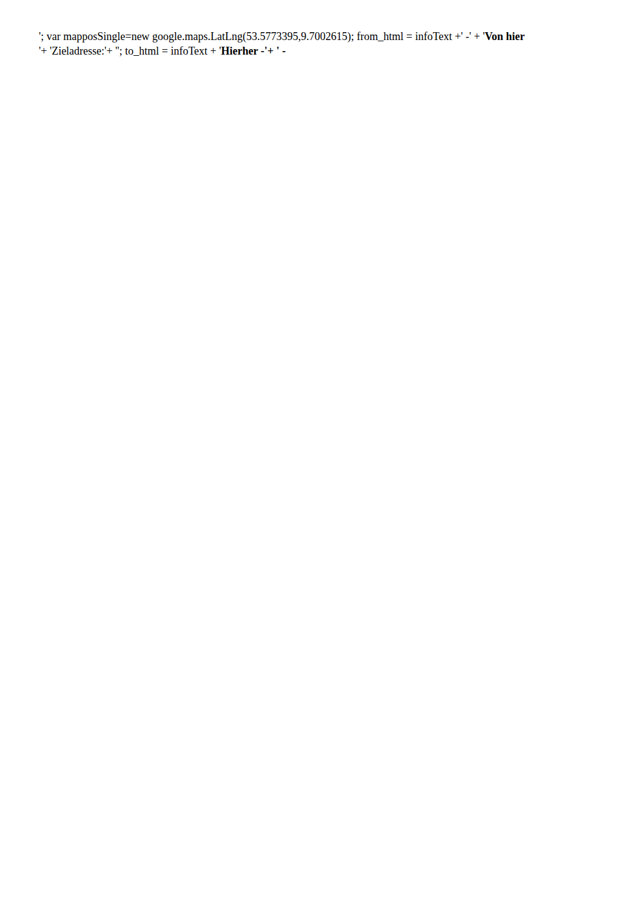'; var mapposSingle=new google.maps.LatLng(53.5773395,9.7002615); from_html = infoText +' -' + 'Von hier
'+ 'Zieladresse:'+ ''; to_html = infoText + 'Hierher -'+ ' -